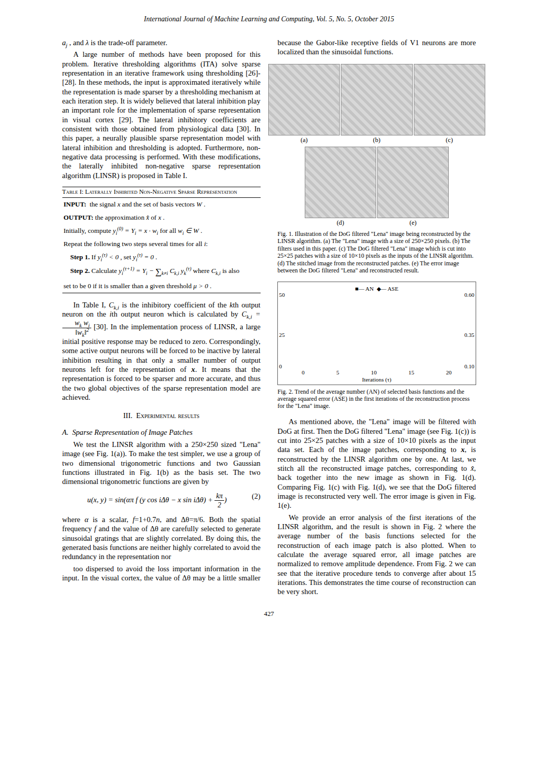International Journal of Machine Learning and Computing, Vol. 5, No. 5, October 2015
aj , and λ is the trade-off parameter.
A large number of methods have been proposed for this problem. Iterative thresholding algorithms (ITA) solve sparse representation in an iterative framework using thresholding [26]-[28]. In these methods, the input is approximated iteratively while the representation is made sparser by a thresholding mechanism at each iteration step. It is widely believed that lateral inhibition play an important role for the implementation of sparse representation in visual cortex [29]. The lateral inhibitory coefficients are consistent with those obtained from physiological data [30]. In this paper, a neurally plausible sparse representation model with lateral inhibition and thresholding is adopted. Furthermore, non-negative data processing is performed. With these modifications, the laterally inhibited non-negative sparse representation algorithm (LINSR) is proposed in Table I.
Table I: Laterally Inhibited Non-Negative Sparse Representation
| INPUT: the signal x and the set of basis vectors W . |
| OUTPUT: the approximation x̂ of x . |
| Initially, compute y i (0) = Y i = x · w i for all w i ∈ W . |
| Repeat the following two steps several times for all i : |
| Step 1. If y i (τ) < 0 , set y i (τ) = 0 . |
| Step 2. Calculate y i (τ+1) = Y i − ∑ k≠i C k,i y k (τ) where C k,i is also |
| set to be 0 if it is smaller than a given threshold μ > 0 . |
In Table I, Ck,i is the inhibitory coefficient of the kth output neuron on the ith output neuron which is calculated by Ck,i = wk wi‖wk‖2 [30]. In the implementation process of LINSR, a large initial positive response may be reduced to zero. Correspondingly, some active output neurons will be forced to be inactive by lateral inhibition resulting in that only a smaller number of output neurons left for the representation of x. It means that the representation is forced to be sparser and more accurate, and thus the two global objectives of the sparse representation model are achieved.
III. Experimental results
A. Sparse Representation of Image Patches
We test the LINSR algorithm with a 250×250 sized "Lena" image (see Fig. 1(a)). To make the test simpler, we use a group of two dimensional trigonometric functions and two Gaussian functions illustrated in Fig. 1(b) as the basis set. The two dimensional trigonometric functions are given by
u(x, y) = sin(απ f (y cos iΔθ − x sin iΔθ) + kπ 2) (2)
where α is a scalar, f=1+0.7n, and Δθ=π/6. Both the spatial frequency f and the value of Δθ are carefully selected to generate sinusoidal gratings that are slightly correlated. By doing this, the generated basis functions are neither highly correlated to avoid the redundancy in the representation nor
too dispersed to avoid the loss important information in the input. In the visual cortex, the value of Δθ may be a little smaller because the Gabor-like receptive fields of V1 neurons are more localized than the sinusoidal functions.
(a)
(b)
(c)
(d)
(e)
Fig. 1. Illustration of the DoG filtered "Lena" image being reconstructed by the LINSR algorithm. (a) The "Lena" image with a size of 250×250 pixels. (b) The filters used in this paper. (c) The DoG filtered "Lena" image which is cut into 25×25 patches with a size of 10×10 pixels as the inputs of the LINSR algorithm. (d) The stitched image from the reconstructed patches. (e) The error image between the DoG filtered "Lena" and reconstructed result.
■— AN ◆— ASE
50
25
0
0.60
0.35
0.10
05101520
Iterations (τ)
Fig. 2. Trend of the average number (AN) of selected basis functions and the average squared error (ASE) in the first iterations of the reconstruction process for the "Lena" image.
As mentioned above, the "Lena" image will be filtered with DoG at first. Then the DoG filtered "Lena" image (see Fig. 1(c)) is cut into 25×25 patches with a size of 10×10 pixels as the input data set. Each of the image patches, corresponding to x, is reconstructed by the LINSR algorithm one by one. At last, we stitch all the reconstructed image patches, corresponding to x̂, back together into the new image as shown in Fig. 1(d). Comparing Fig. 1(c) with Fig. 1(d), we see that the DoG filtered image is reconstructed very well. The error image is given in Fig. 1(e).
We provide an error analysis of the first iterations of the LINSR algorithm, and the result is shown in Fig. 2 where the average number of the basis functions selected for the reconstruction of each image patch is also plotted. When to calculate the average squared error, all image patches are normalized to remove amplitude dependence. From Fig. 2 we can see that the iterative procedure tends to converge after about 15 iterations. This demonstrates the time course of reconstruction can be very short.
427